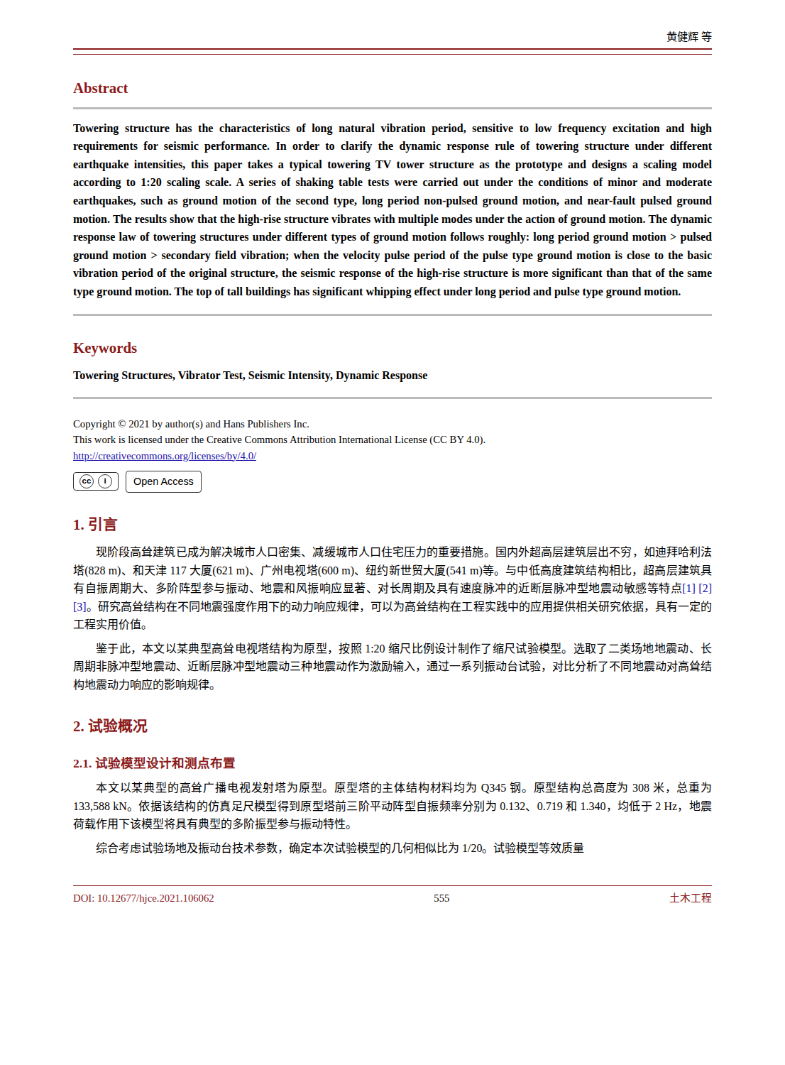黄健辉 等
Abstract
Towering structure has the characteristics of long natural vibration period, sensitive to low frequency excitation and high requirements for seismic performance. In order to clarify the dynamic response rule of towering structure under different earthquake intensities, this paper takes a typical towering TV tower structure as the prototype and designs a scaling model according to 1:20 scaling scale. A series of shaking table tests were carried out under the conditions of minor and moderate earthquakes, such as ground motion of the second type, long period non-pulsed ground motion, and near-fault pulsed ground motion. The results show that the high-rise structure vibrates with multiple modes under the action of ground motion. The dynamic response law of towering structures under different types of ground motion follows roughly: long period ground motion > pulsed ground motion > secondary field vibration; when the velocity pulse period of the pulse type ground motion is close to the basic vibration period of the original structure, the seismic response of the high-rise structure is more significant than that of the same type ground motion. The top of tall buildings has significant whipping effect under long period and pulse type ground motion.
Keywords
Towering Structures, Vibrator Test, Seismic Intensity, Dynamic Response
Copyright © 2021 by author(s) and Hans Publishers Inc.
This work is licensed under the Creative Commons Attribution International License (CC BY 4.0).
http://creativecommons.org/licenses/by/4.0/
cc i Open Access
1. 引言
现阶段高耸建筑已成为解决城市人口密集、减缓城市人口住宅压力的重要措施。国内外超高层建筑层出不穷，如迪拜哈利法塔(828 m)、和天津 117 大厦(621 m)、广州电视塔(600 m)、纽约新世贸大厦(541 m)等。与中低高度建筑结构相比，超高层建筑具有自振周期大、多阶阵型参与振动、地震和风振响应显著、对长周期及具有速度脉冲的近断层脉冲型地震动敏感等特点[1] [2] [3]。研究高耸结构在不同地震强度作用下的动力响应规律，可以为高耸结构在工程实践中的应用提供相关研究依据，具有一定的工程实用价值。
鉴于此，本文以某典型高耸电视塔结构为原型，按照 1:20 缩尺比例设计制作了缩尺试验模型。选取了二类场地地震动、长周期非脉冲型地震动、近断层脉冲型地震动三种地震动作为激励输入，通过一系列振动台试验，对比分析了不同地震动对高耸结构地震动力响应的影响规律。
2. 试验概况
2.1. 试验模型设计和测点布置
本文以某典型的高耸广播电视发射塔为原型。原型塔的主体结构材料均为 Q345 钢。原型结构总高度为 308 米，总重为 133,588 kN。依据该结构的仿真足尺模型得到原型塔前三阶平动阵型自振频率分别为 0.132、0.719 和 1.340，均低于 2 Hz，地震荷载作用下该模型将具有典型的多阶振型参与振动特性。
综合考虑试验场地及振动台技术参数，确定本次试验模型的几何相似比为 1/20。试验模型等效质量
DOI: 10.12677/hjce.2021.106062 555 土木工程